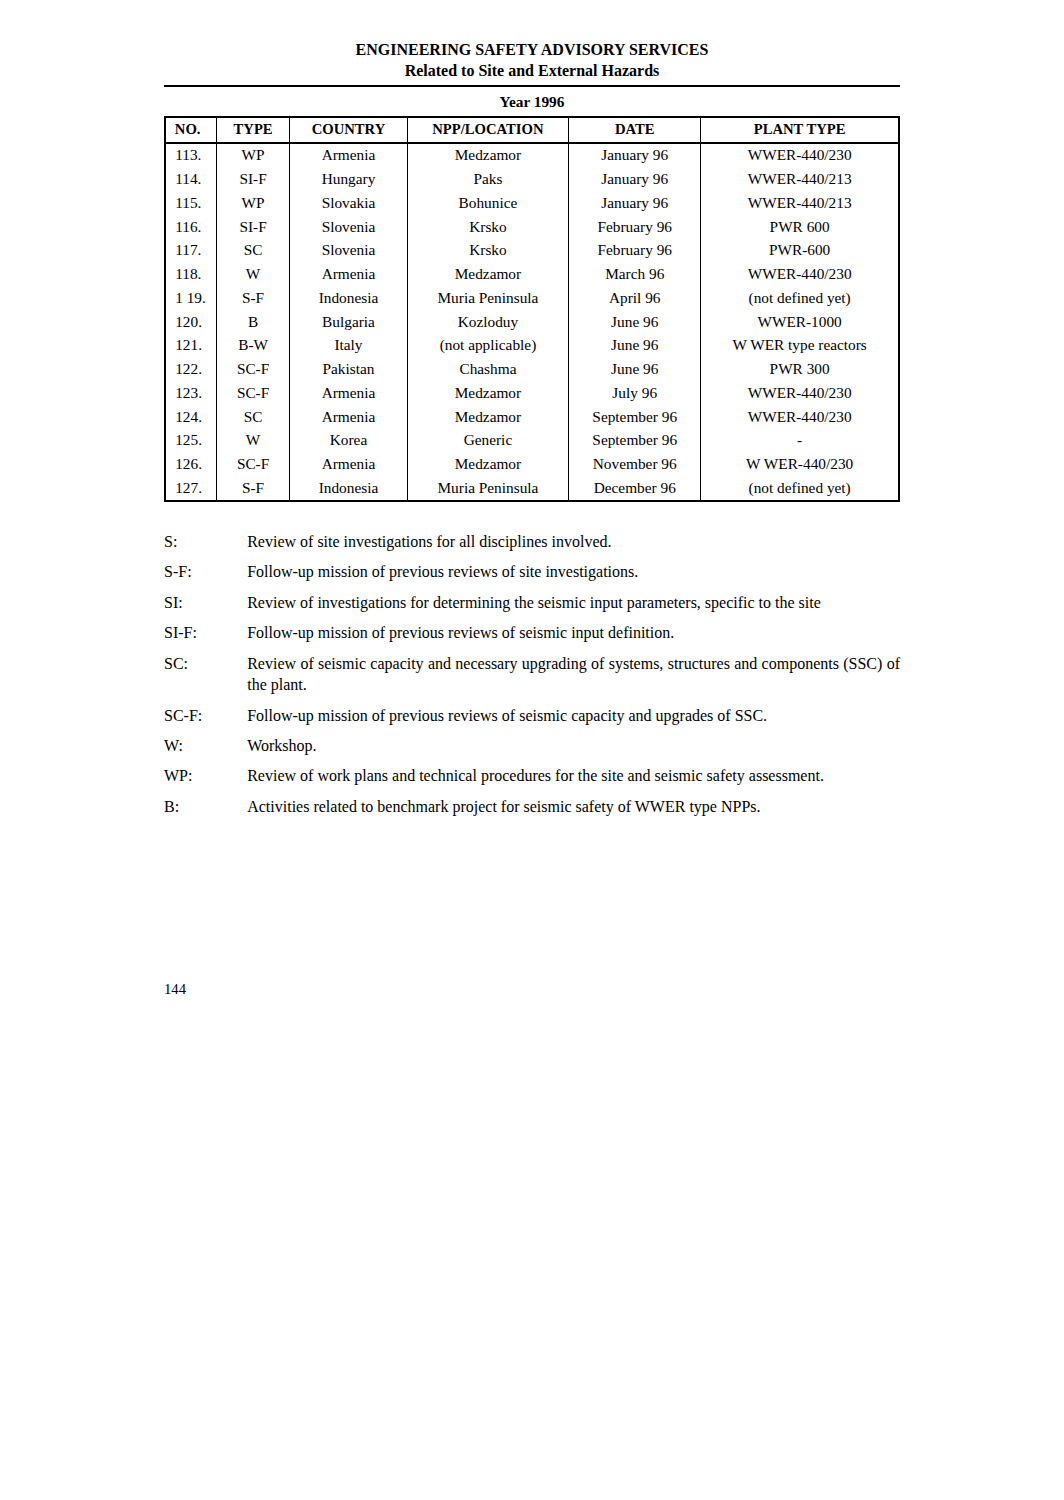ENGINEERING SAFETY ADVISORY SERVICES Related to Site and External Hazards
Year 1996
| NO. | TYPE | COUNTRY | NPP/LOCATION | DATE | PLANT TYPE |
| --- | --- | --- | --- | --- | --- |
| 113. | WP | Armenia | Medzamor | January 96 | WWER-440/230 |
| 114. | SI-F | Hungary | Paks | January 96 | WWER-440/213 |
| 115. | WP | Slovakia | Bohunice | January 96 | WWER-440/213 |
| 116. | SI-F | Slovenia | Krsko | February 96 | PWR 600 |
| 117. | SC | Slovenia | Krsko | February 96 | PWR-600 |
| 118. | W | Armenia | Medzamor | March 96 | WWER-440/230 |
| 1 19. | S-F | Indonesia | Muria Peninsula | April 96 | (not defined yet) |
| 120. | B | Bulgaria | Kozloduy | June 96 | WWER-1000 |
| 121. | B-W | Italy | (not applicable) | June 96 | W WER type reactors |
| 122. | SC-F | Pakistan | Chashma | June 96 | PWR 300 |
| 123. | SC-F | Armenia | Medzamor | July 96 | WWER-440/230 |
| 124. | SC | Armenia | Medzamor | September 96 | WWER-440/230 |
| 125. | W | Korea | Generic | September 96 | - |
| 126. | SC-F | Armenia | Medzamor | November 96 | W WER-440/230 |
| 127. | S-F | Indonesia | Muria Peninsula | December 96 | (not defined yet) |
S:
Review of site investigations for all disciplines involved.
S-F:
Follow-up mission of previous reviews of site investigations.
SI:
Review of investigations for determining the seismic input parameters, specific to the site
SI-F:
Follow-up mission of previous reviews of seismic input definition.
SC:
Review of seismic capacity and necessary upgrading of systems, structures and components (SSC) of the plant.
SC-F:
Follow-up mission of previous reviews of seismic capacity and upgrades of SSC.
W:
Workshop.
WP:
Review of work plans and technical procedures for the site and seismic safety assessment.
B:
Activities related to benchmark project for seismic safety of WWER type NPPs.
144